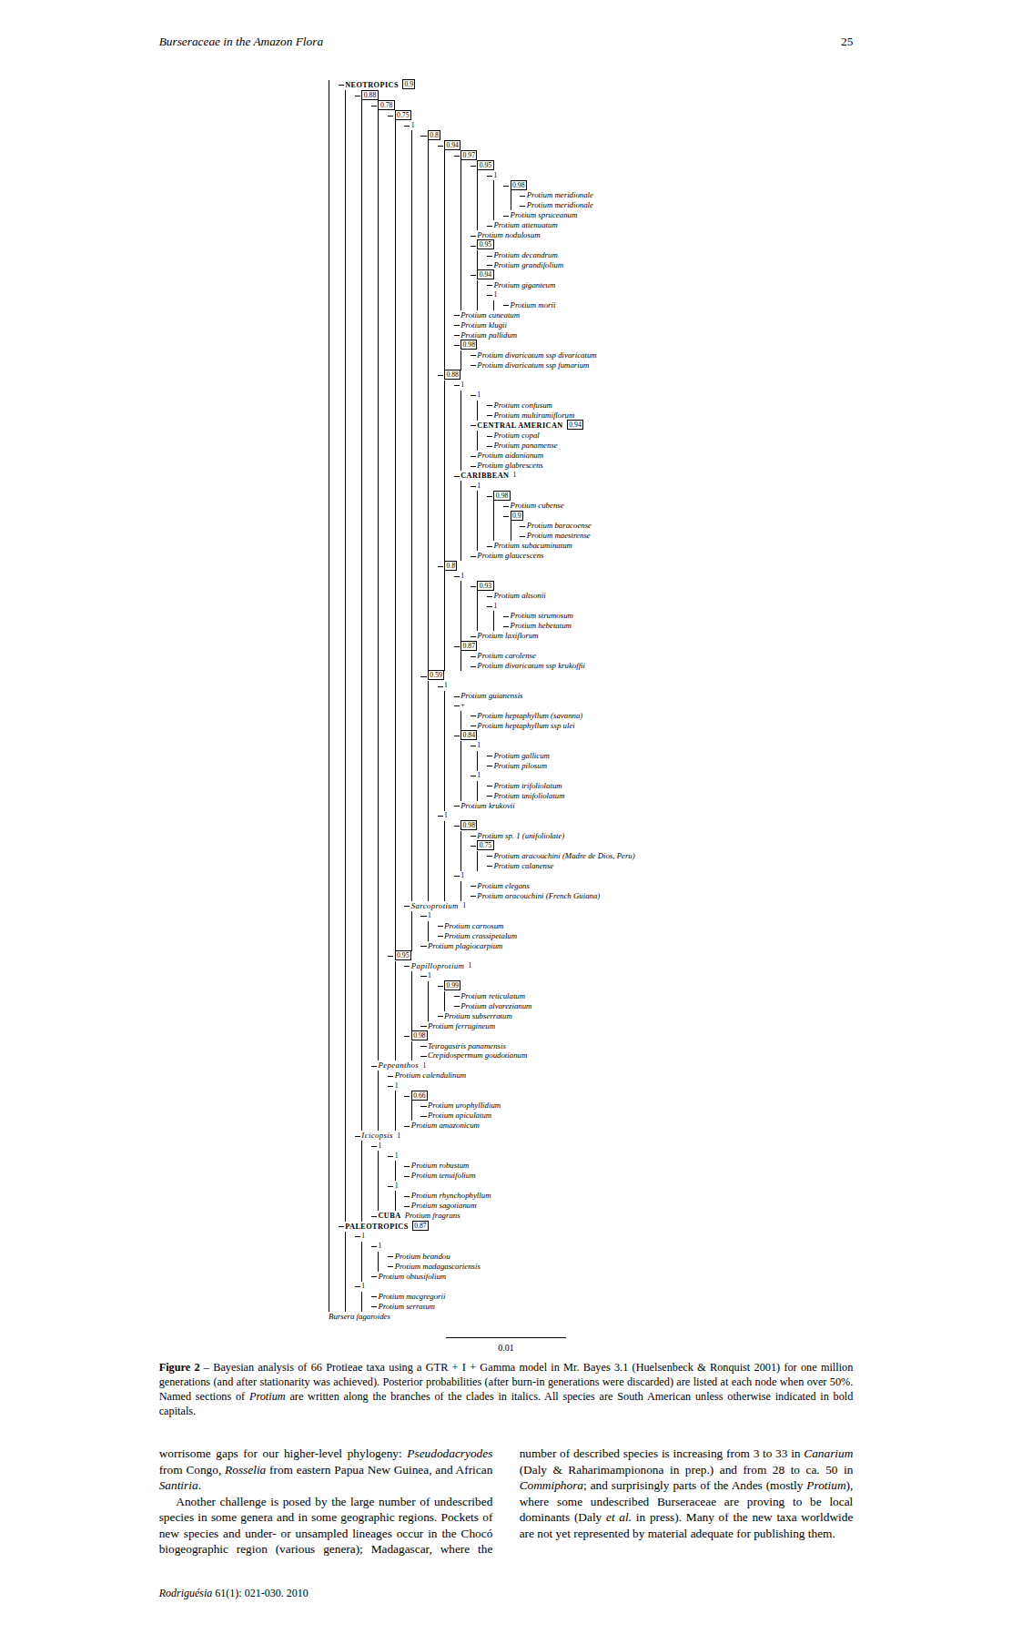Burseraceae in the Amazon Flora 25
Neotropics 0.9
0.88
0.78
0.75
1
0.8
0.94
0.97
0.95
1
0.98
Protium meridionale
Protium meridionale
Protium spruceanum
Protium attenuatum
Protium nodulosum
0.95
Protium decandrum
Protium grandifolium
0.94
Protium giganteum
1
Protium morii
Protium cuneatum
Protium klugii
Protium pallidum
0.98
Protium divaricatum ssp divaricatum
Protium divaricatum ssp fumarium
0.88
1
1
Protium confusum
Protium multiramiflorum
Central American 0.94
Protium copal
Protium panamense
Protium aidanianum
Protium glabrescens
Caribbean 1
1
0.98
Protium cubense
0.9
Protium baracoense
Protium maestrense
Protium subacuminatum
Protium glaucescens
0.8
1
0.93
Protium altsonii
1
Protium strumosum
Protium hebetatum
Protium laxiflorum
0.87
Protium carolense
Protium divaricatum ssp krukoffii
0.59
1
Protium guianensis
+
Protium heptaphyllum (savanna)
Protium heptaphyllum ssp ulei
0.84
1
Protium gallicum
Protium pilosum
1
Protium trifoliolatum
Protium unifoliolatum
Protium krukovii
1
0.98
Protium sp. 1 (unifoliolate)
0.75
Protium aracouchini (Madre de Dios, Peru)
Protium calanense
1
Protium elegans
Protium aracouchini (French Guiana)
Sarcoprotium 1
1
Protium carnosum
Protium crassipetalum
Protium plagiocarpium
0.95
Papilloprotium 1
1
0.99
Protium reticulatum
Protium alvarezianum
Protium subserratum
Protium ferrugineum
0.98
Tetragastris panamensis
Crepidospermum goudotianum
Pepeanthos 1
Protium calendulinum
1
0.66
Protium urophyllidium
Protium apiculatum
Protium amazonicum
Icicopsis 1
1
1
Protium robustum
Protium tenuifolium
1
Protium rhynchophyllum
Protium sagotianum
Cuba Protium fragrans
Paleotropics 0.87
1
1
Protium beandou
Protium madagascariensis
Protium obtusifolium
1
Protium macgregorii
Protium serratum
Bursera fagaroides
0.01
Figure 2 – Bayesian analysis of 66 Protieae taxa using a GTR + I + Gamma model in Mr. Bayes 3.1 (Huelsenbeck & Ronquist 2001) for one million generations (and after stationarity was achieved). Posterior probabilities (after burn-in generations were discarded) are listed at each node when over 50%. Named sections of Protium are written along the branches of the clades in italics. All species are South American unless otherwise indicated in bold capitals.
worrisome gaps for our higher-level phylogeny: Pseudodacryodes from Congo, Rosselia from eastern Papua New Guinea, and African Santiria.
Another challenge is posed by the large number of undescribed species in some genera and in some geographic regions. Pockets of new species and under- or unsampled lineages occur in the Chocó biogeographic region (various genera); Madagascar, where the number of described species is increasing from 3 to 33 in Canarium (Daly & Raharimampionona in prep.) and from 28 to ca. 50 in Commiphora; and surprisingly parts of the Andes (mostly Protium), where some undescribed Burseraceae are proving to be local dominants (Daly et al. in press). Many of the new taxa worldwide are not yet represented by material adequate for publishing them.
Rodriguésia 61(1): 021-030. 2010